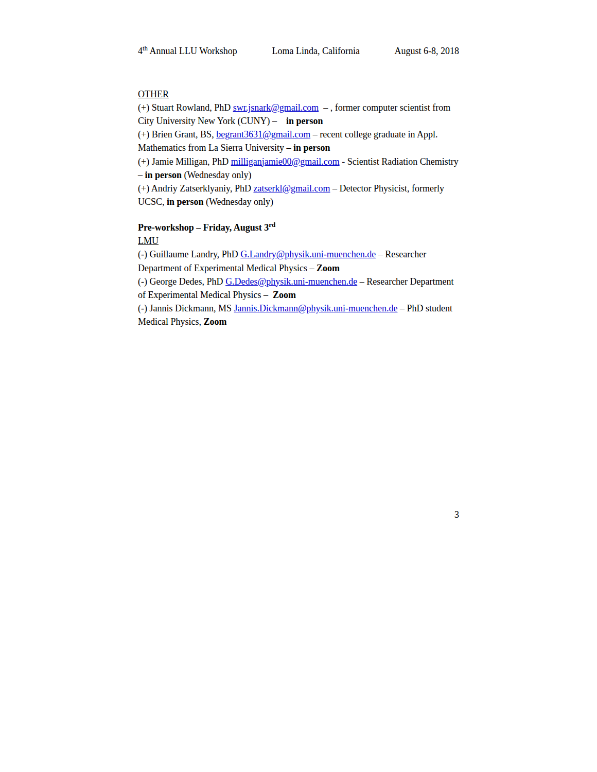4th Annual LLU Workshop
Loma Linda, California
August 6-8, 2018
OTHER
(+) Stuart Rowland, PhD swr.jsnark@gmail.com – , former computer scientist from City University New York (CUNY) – in person
(+) Brien Grant, BS, begrant3631@gmail.com – recent college graduate in Appl. Mathematics from La Sierra University – in person
(+) Jamie Milligan, PhD milliganjamie00@gmail.com - Scientist Radiation Chemistry – in person (Wednesday only)
(+) Andriy Zatserklyaniy, PhD zatserkl@gmail.com – Detector Physicist, formerly UCSC, in person (Wednesday only)
Pre-workshop – Friday, August 3rd
LMU
(-) Guillaume Landry, PhD G.Landry@physik.uni-muenchen.de – Researcher Department of Experimental Medical Physics – Zoom
(-) George Dedes, PhD G.Dedes@physik.uni-muenchen.de – Researcher Department of Experimental Medical Physics – Zoom
(-) Jannis Dickmann, MS Jannis.Dickmann@physik.uni-muenchen.de – PhD student Medical Physics, Zoom
3